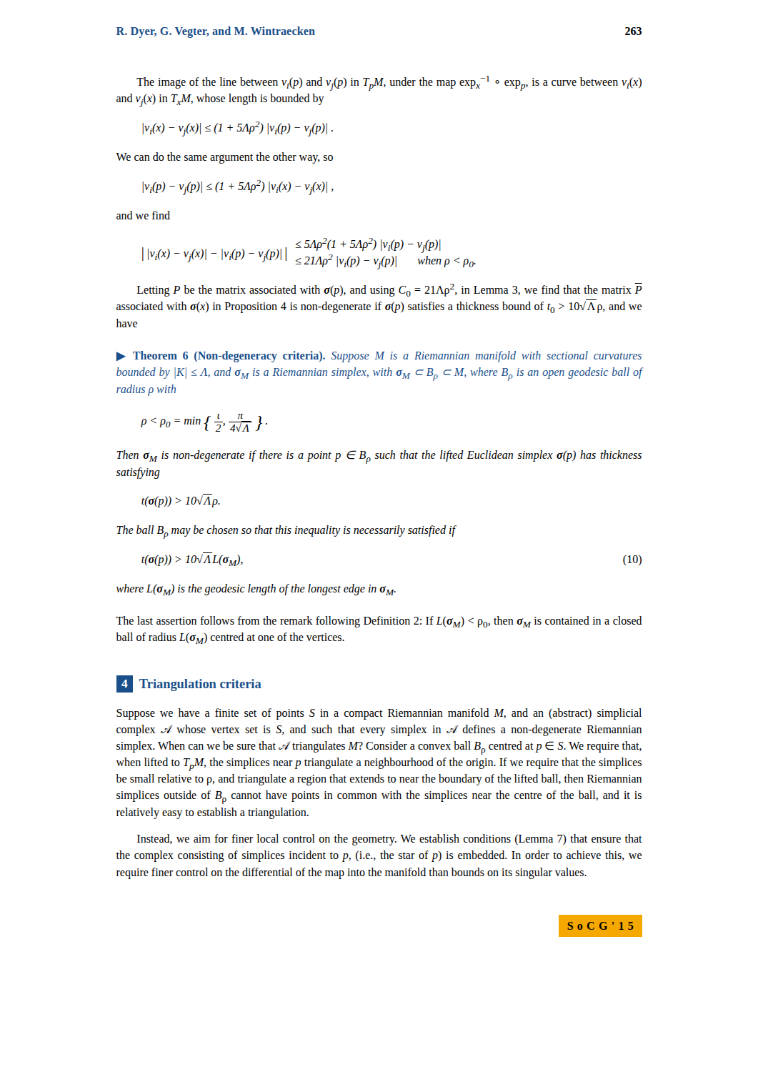R. Dyer, G. Vegter, and M. Wintraecken 263
The image of the line between vi(p) and vj(p) in TpM, under the map expx−1 ∘ expp, is a curve between vi(x) and vj(x) in TxM, whose length is bounded by
|vi(x) − vj(x)| ≤ (1 + 5Λρ2) |vi(p) − vj(p)| .
We can do the same argument the other way, so
|vi(p) − vj(p)| ≤ (1 + 5Λρ2) |vi(x) − vj(x)| ,
and we find
| |vi(x) − vj(x)| − |vi(p) − vj(p)| |
≤ 5Λρ2(1 + 5Λρ2) |vi(p) − vj(p)|
≤ 21Λρ2 |vi(p) − vj(p)| when ρ < ρ0.
Letting P be the matrix associated with σ(p), and using C0 = 21Λρ2, in Lemma 3, we find that the matrix P associated with σ(x) in Proposition 4 is non-degenerate if σ(p) satisfies a thickness bound of t0 > 10√Λρ, and we have
▶ Theorem 6 (Non-degeneracy criteria). Suppose M is a Riemannian manifold with sectional curvatures bounded by |K| ≤ Λ, and σM is a Riemannian simplex, with σM ⊂ Bρ ⊂ M, where Bρ is an open geodesic ball of radius ρ with
ρ < ρ0 = min { ι 2, π 4√Λ } .
Then σM is non-degenerate if there is a point p ∈ Bρ such that the lifted Euclidean simplex σ(p) has thickness satisfying
t(σ(p)) > 10√Λρ.
The ball Bρ may be chosen so that this inequality is necessarily satisfied if
t(σ(p)) > 10√ΛL(σM), (10)
where L(σM) is the geodesic length of the longest edge in σM.
The last assertion follows from the remark following Definition 2: If L(σM) < ρ0, then σM is contained in a closed ball of radius L(σM) centred at one of the vertices.
4 Triangulation criteria
Suppose we have a finite set of points S in a compact Riemannian manifold M, and an (abstract) simplicial complex 𝒜 whose vertex set is S, and such that every simplex in 𝒜 defines a non-degenerate Riemannian simplex. When can we be sure that 𝒜 triangulates M? Consider a convex ball Bρ centred at p ∈ S. We require that, when lifted to TpM, the simplices near p triangulate a neighbourhood of the origin. If we require that the simplices be small relative to ρ, and triangulate a region that extends to near the boundary of the lifted ball, then Riemannian simplices outside of Bρ cannot have points in common with the simplices near the centre of the ball, and it is relatively easy to establish a triangulation.
Instead, we aim for finer local control on the geometry. We establish conditions (Lemma 7) that ensure that the complex consisting of simplices incident to p, (i.e., the star of p) is embedded. In order to achieve this, we require finer control on the differential of the map into the manifold than bounds on its singular values.
S o C G ' 1 5